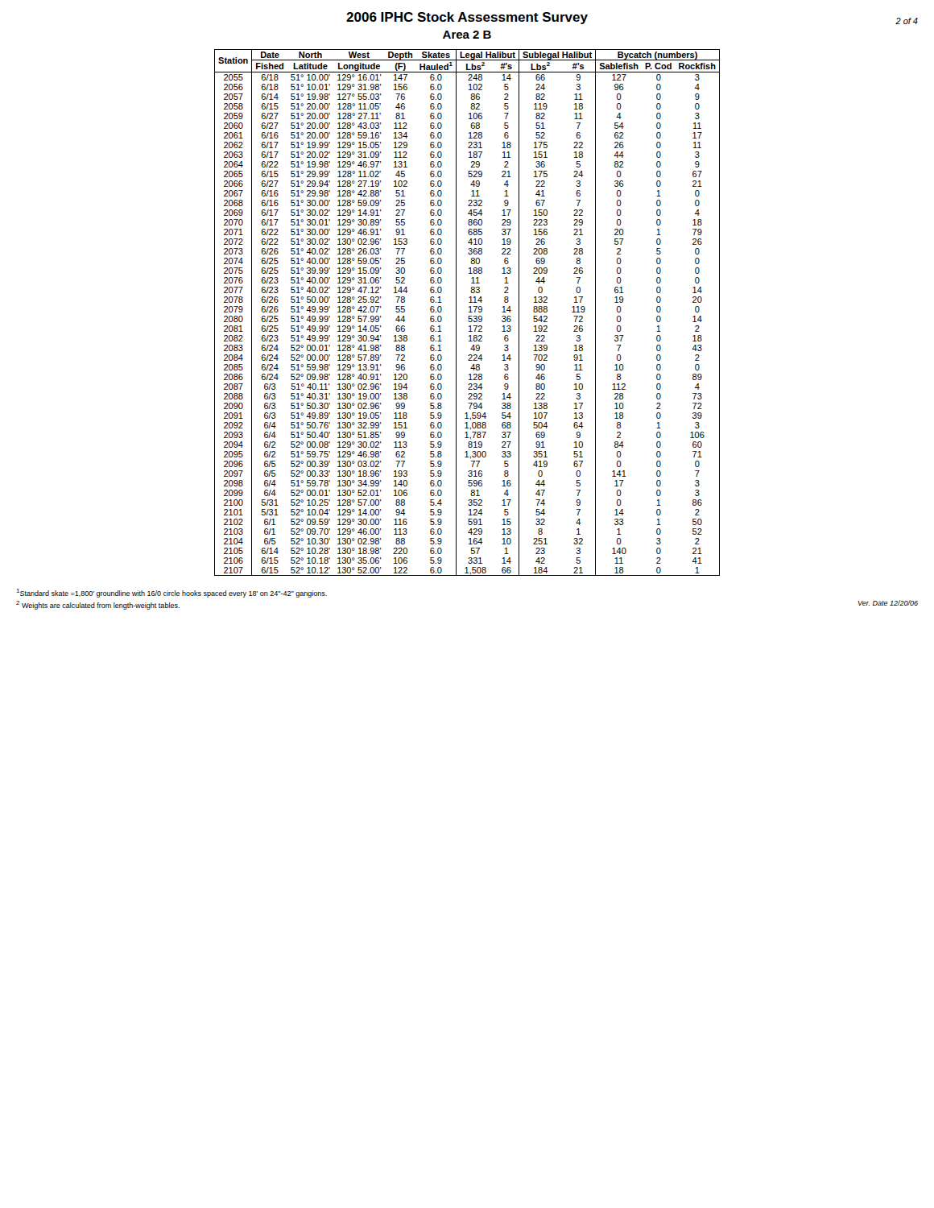2 of 4
2006 IPHC Stock Assessment Survey
Area 2 B
| Station | Date | North | West | Depth | Skates | Legal Halibut | Sublegal Halibut | Bycatch (numbers) |
| --- | --- | --- | --- | --- | --- | --- | --- | --- |
| Fished | Latitude | Longitude | (F) | Hauled 1 | Lbs 2 | #'s | Lbs 2 | #'s | Sablefish | P. Cod | Rockfish |
| 2055 | 6/18 | 51° 10.00' | 129° 16.01' | 147 | 6.0 | 248 | 14 | 66 | 9 | 127 | 0 | 3 |
| 2056 | 6/18 | 51° 10.01' | 129° 31.98' | 156 | 6.0 | 102 | 5 | 24 | 3 | 96 | 0 | 4 |
| 2057 | 6/14 | 51° 19.98' | 127° 55.03' | 76 | 6.0 | 86 | 2 | 82 | 11 | 0 | 0 | 9 |
| 2058 | 6/15 | 51° 20.00' | 128° 11.05' | 46 | 6.0 | 82 | 5 | 119 | 18 | 0 | 0 | 0 |
| 2059 | 6/27 | 51° 20.00' | 128° 27.11' | 81 | 6.0 | 106 | 7 | 82 | 11 | 4 | 0 | 3 |
| 2060 | 6/27 | 51° 20.00' | 128° 43.03' | 112 | 6.0 | 68 | 5 | 51 | 7 | 54 | 0 | 11 |
| 2061 | 6/16 | 51° 20.00' | 128° 59.16' | 134 | 6.0 | 128 | 6 | 52 | 6 | 62 | 0 | 17 |
| 2062 | 6/17 | 51° 19.99' | 129° 15.05' | 129 | 6.0 | 231 | 18 | 175 | 22 | 26 | 0 | 11 |
| 2063 | 6/17 | 51° 20.02' | 129° 31.09' | 112 | 6.0 | 187 | 11 | 151 | 18 | 44 | 0 | 3 |
| 2064 | 6/22 | 51° 19.98' | 129° 46.97' | 131 | 6.0 | 29 | 2 | 36 | 5 | 82 | 0 | 9 |
| 2065 | 6/15 | 51° 29.99' | 128° 11.02' | 45 | 6.0 | 529 | 21 | 175 | 24 | 0 | 0 | 67 |
| 2066 | 6/27 | 51° 29.94' | 128° 27.19' | 102 | 6.0 | 49 | 4 | 22 | 3 | 36 | 0 | 21 |
| 2067 | 6/16 | 51° 29.98' | 128° 42.88' | 51 | 6.0 | 11 | 1 | 41 | 6 | 0 | 1 | 0 |
| 2068 | 6/16 | 51° 30.00' | 128° 59.09' | 25 | 6.0 | 232 | 9 | 67 | 7 | 0 | 0 | 0 |
| 2069 | 6/17 | 51° 30.02' | 129° 14.91' | 27 | 6.0 | 454 | 17 | 150 | 22 | 0 | 0 | 4 |
| 2070 | 6/17 | 51° 30.01' | 129° 30.89' | 55 | 6.0 | 860 | 29 | 223 | 29 | 0 | 0 | 18 |
| 2071 | 6/22 | 51° 30.00' | 129° 46.91' | 91 | 6.0 | 685 | 37 | 156 | 21 | 20 | 1 | 79 |
| 2072 | 6/22 | 51° 30.02' | 130° 02.96' | 153 | 6.0 | 410 | 19 | 26 | 3 | 57 | 0 | 26 |
| 2073 | 6/26 | 51° 40.02' | 128° 26.03' | 77 | 6.0 | 368 | 22 | 208 | 28 | 2 | 5 | 0 |
| 2074 | 6/25 | 51° 40.00' | 128° 59.05' | 25 | 6.0 | 80 | 6 | 69 | 8 | 0 | 0 | 0 |
| 2075 | 6/25 | 51° 39.99' | 129° 15.09' | 30 | 6.0 | 188 | 13 | 209 | 26 | 0 | 0 | 0 |
| 2076 | 6/23 | 51° 40.00' | 129° 31.06' | 52 | 6.0 | 11 | 1 | 44 | 7 | 0 | 0 | 0 |
| 2077 | 6/23 | 51° 40.02' | 129° 47.12' | 144 | 6.0 | 83 | 2 | 0 | 0 | 61 | 0 | 14 |
| 2078 | 6/26 | 51° 50.00' | 128° 25.92' | 78 | 6.1 | 114 | 8 | 132 | 17 | 19 | 0 | 20 |
| 2079 | 6/26 | 51° 49.99' | 128° 42.07' | 55 | 6.0 | 179 | 14 | 888 | 119 | 0 | 0 | 0 |
| 2080 | 6/25 | 51° 49.99' | 128° 57.99' | 44 | 6.0 | 539 | 36 | 542 | 72 | 0 | 0 | 14 |
| 2081 | 6/25 | 51° 49.99' | 129° 14.05' | 66 | 6.1 | 172 | 13 | 192 | 26 | 0 | 1 | 2 |
| 2082 | 6/23 | 51° 49.99' | 129° 30.94' | 138 | 6.1 | 182 | 6 | 22 | 3 | 37 | 0 | 18 |
| 2083 | 6/24 | 52° 00.01' | 128° 41.98' | 88 | 6.1 | 49 | 3 | 139 | 18 | 7 | 0 | 43 |
| 2084 | 6/24 | 52° 00.00' | 128° 57.89' | 72 | 6.0 | 224 | 14 | 702 | 91 | 0 | 0 | 2 |
| 2085 | 6/24 | 51° 59.98' | 129° 13.91' | 96 | 6.0 | 48 | 3 | 90 | 11 | 10 | 0 | 0 |
| 2086 | 6/24 | 52° 09.98' | 128° 40.91' | 120 | 6.0 | 128 | 6 | 46 | 5 | 8 | 0 | 89 |
| 2087 | 6/3 | 51° 40.11' | 130° 02.96' | 194 | 6.0 | 234 | 9 | 80 | 10 | 112 | 0 | 4 |
| 2088 | 6/3 | 51° 40.31' | 130° 19.00' | 138 | 6.0 | 292 | 14 | 22 | 3 | 28 | 0 | 73 |
| 2090 | 6/3 | 51° 50.30' | 130° 02.96' | 99 | 5.8 | 794 | 38 | 138 | 17 | 10 | 2 | 72 |
| 2091 | 6/3 | 51° 49.89' | 130° 19.05' | 118 | 5.9 | 1,594 | 54 | 107 | 13 | 18 | 0 | 39 |
| 2092 | 6/4 | 51° 50.76' | 130° 32.99' | 151 | 6.0 | 1,088 | 68 | 504 | 64 | 8 | 1 | 3 |
| 2093 | 6/4 | 51° 50.40' | 130° 51.85' | 99 | 6.0 | 1,787 | 37 | 69 | 9 | 2 | 0 | 106 |
| 2094 | 6/2 | 52° 00.08' | 129° 30.02' | 113 | 5.9 | 819 | 27 | 91 | 10 | 84 | 0 | 60 |
| 2095 | 6/2 | 51° 59.75' | 129° 46.98' | 62 | 5.8 | 1,300 | 33 | 351 | 51 | 0 | 0 | 71 |
| 2096 | 6/5 | 52° 00.39' | 130° 03.02' | 77 | 5.9 | 77 | 5 | 419 | 67 | 0 | 0 | 0 |
| 2097 | 6/5 | 52° 00.33' | 130° 18.96' | 193 | 5.9 | 316 | 8 | 0 | 0 | 141 | 0 | 7 |
| 2098 | 6/4 | 51° 59.78' | 130° 34.99' | 140 | 6.0 | 596 | 16 | 44 | 5 | 17 | 0 | 3 |
| 2099 | 6/4 | 52° 00.01' | 130° 52.01' | 106 | 6.0 | 81 | 4 | 47 | 7 | 0 | 0 | 3 |
| 2100 | 5/31 | 52° 10.25' | 128° 57.00' | 88 | 5.4 | 352 | 17 | 74 | 9 | 0 | 1 | 86 |
| 2101 | 5/31 | 52° 10.04' | 129° 14.00' | 94 | 5.9 | 124 | 5 | 54 | 7 | 14 | 0 | 2 |
| 2102 | 6/1 | 52° 09.59' | 129° 30.00' | 116 | 5.9 | 591 | 15 | 32 | 4 | 33 | 1 | 50 |
| 2103 | 6/1 | 52° 09.70' | 129° 46.00' | 113 | 6.0 | 429 | 13 | 8 | 1 | 1 | 0 | 52 |
| 2104 | 6/5 | 52° 10.30' | 130° 02.98' | 88 | 5.9 | 164 | 10 | 251 | 32 | 0 | 3 | 2 |
| 2105 | 6/14 | 52° 10.28' | 130° 18.98' | 220 | 6.0 | 57 | 1 | 23 | 3 | 140 | 0 | 21 |
| 2106 | 6/15 | 52° 10.18' | 130° 35.06' | 106 | 5.9 | 331 | 14 | 42 | 5 | 11 | 2 | 41 |
| 2107 | 6/15 | 52° 10.12' | 130° 52.00' | 122 | 6.0 | 1,508 | 66 | 184 | 21 | 18 | 0 | 1 |
1Standard skate =1,800' groundline with 16/0 circle hooks spaced every 18' on 24"-42" gangions.
2 Weights are calculated from length-weight tables. Ver. Date 12/20/06